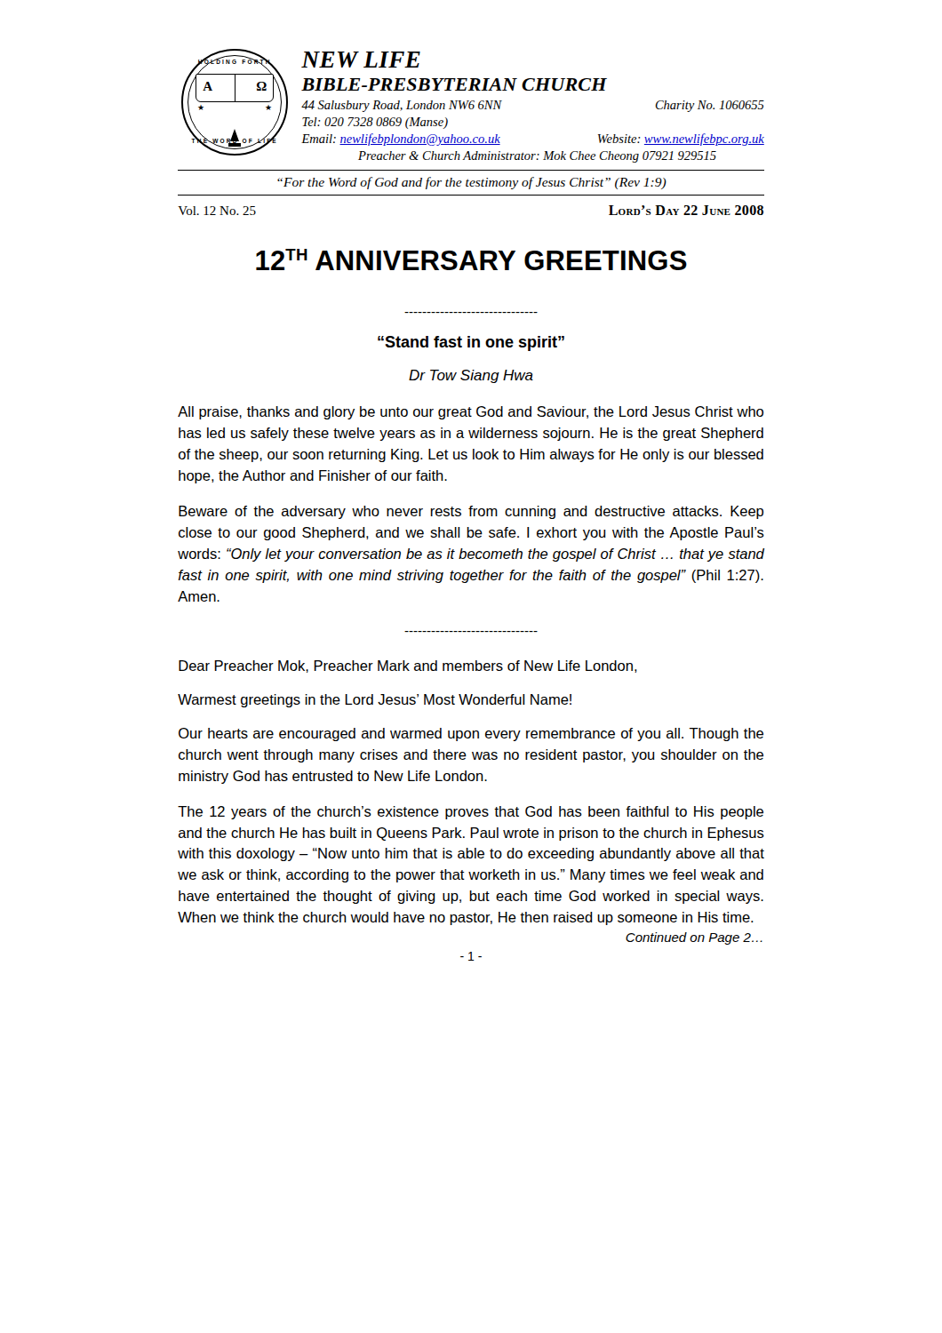HOLDING FORTH THE WORD OF LIFE A Ω ★ ★
NEW LIFE
BIBLE-PRESBYTERIAN CHURCH
44 Salusbury Road, London NW6 6NN Charity No. 1060655
Tel: 020 7328 0869 (Manse)
Email: newlifebplondon@yahoo.co.uk Website: www.newlifebpc.org.uk
Preacher & Church Administrator: Mok Chee Cheong 07921 929515
“For the Word of God and for the testimony of Jesus Christ” (Rev 1:9)
Vol. 12 No. 25 Lord’s Day 22 June 2008
12TH ANNIVERSARY GREETINGS
------------------------------
“Stand fast in one spirit”
Dr Tow Siang Hwa
All praise, thanks and glory be unto our great God and Saviour, the Lord Jesus Christ who has led us safely these twelve years as in a wilderness sojourn. He is the great Shepherd of the sheep, our soon returning King. Let us look to Him always for He only is our blessed hope, the Author and Finisher of our faith.
Beware of the adversary who never rests from cunning and destructive attacks. Keep close to our good Shepherd, and we shall be safe. I exhort you with the Apostle Paul’s words: “Only let your conversation be as it becometh the gospel of Christ … that ye stand fast in one spirit, with one mind striving together for the faith of the gospel” (Phil 1:27). Amen.
------------------------------
Dear Preacher Mok, Preacher Mark and members of New Life London,
Warmest greetings in the Lord Jesus’ Most Wonderful Name!
Our hearts are encouraged and warmed upon every remembrance of you all. Though the church went through many crises and there was no resident pastor, you shoulder on the ministry God has entrusted to New Life London.
The 12 years of the church’s existence proves that God has been faithful to His people and the church He has built in Queens Park. Paul wrote in prison to the church in Ephesus with this doxology – “Now unto him that is able to do exceeding abundantly above all that we ask or think, according to the power that worketh in us.” Many times we feel weak and have entertained the thought of giving up, but each time God worked in special ways. When we think the church would have no pastor, He then raised up someone in His time.
Continued on Page 2…
- 1 -